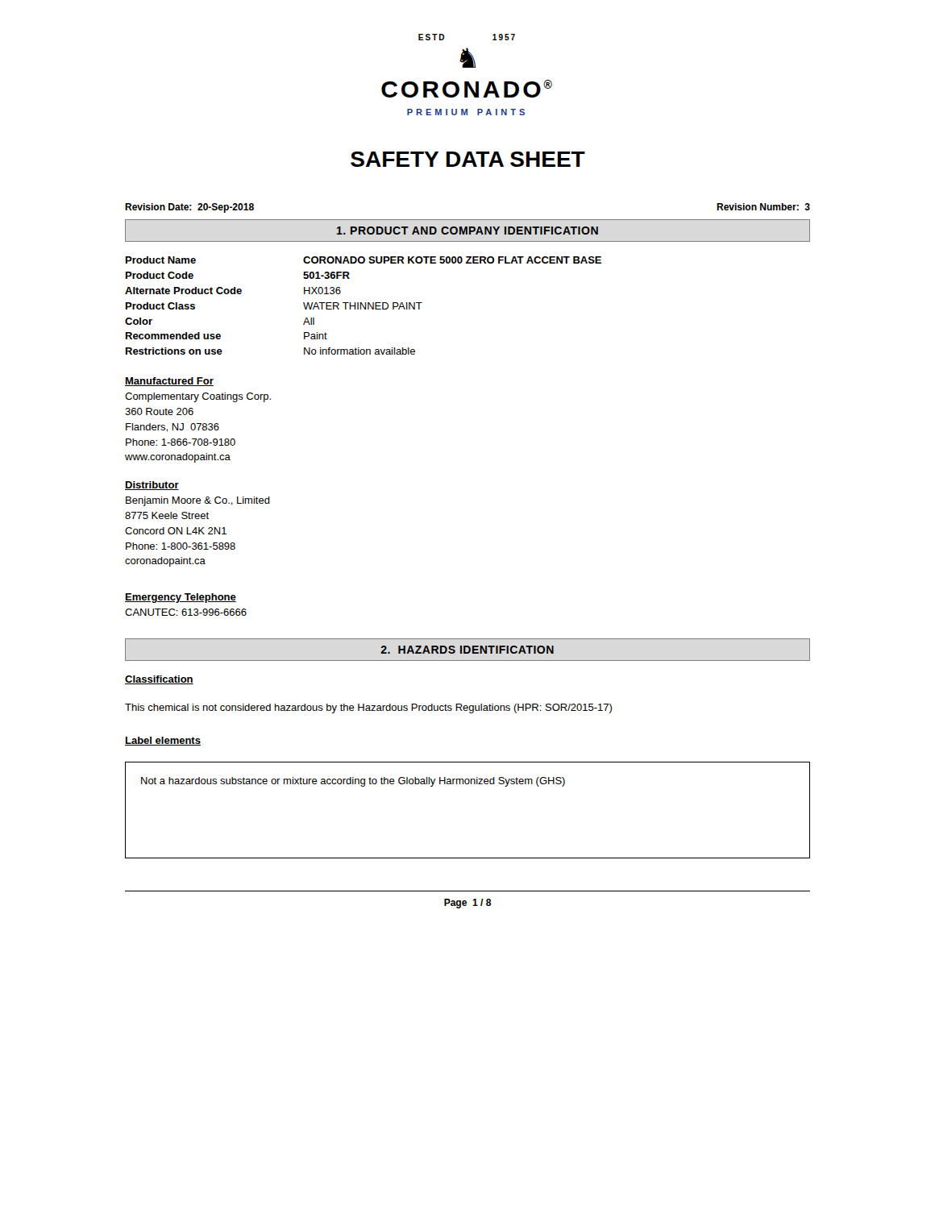ESTD 1957
♞
CORONADO®
PREMIUM PAINTS
SAFETY DATA SHEET
Revision Date: 20-Sep-2018 Revision Number: 3
1. PRODUCT AND COMPANY IDENTIFICATION
| Product Name | CORONADO SUPER KOTE 5000 ZERO FLAT ACCENT BASE |
| Product Code | 501-36FR |
| Alternate Product Code | HX0136 |
| Product Class | WATER THINNED PAINT |
| Color | All |
| Recommended use | Paint |
| Restrictions on use | No information available |
Manufactured For
Complementary Coatings Corp.
360 Route 206
Flanders, NJ 07836
Phone: 1-866-708-9180
www.coronadopaint.ca
Distributor
Benjamin Moore & Co., Limited
8775 Keele Street
Concord ON L4K 2N1
Phone: 1-800-361-5898
coronadopaint.ca
Emergency Telephone
CANUTEC: 613-996-6666
2. HAZARDS IDENTIFICATION
Classification
This chemical is not considered hazardous by the Hazardous Products Regulations (HPR: SOR/2015-17)
Label elements
Not a hazardous substance or mixture according to the Globally Harmonized System (GHS)
Page 1 / 8